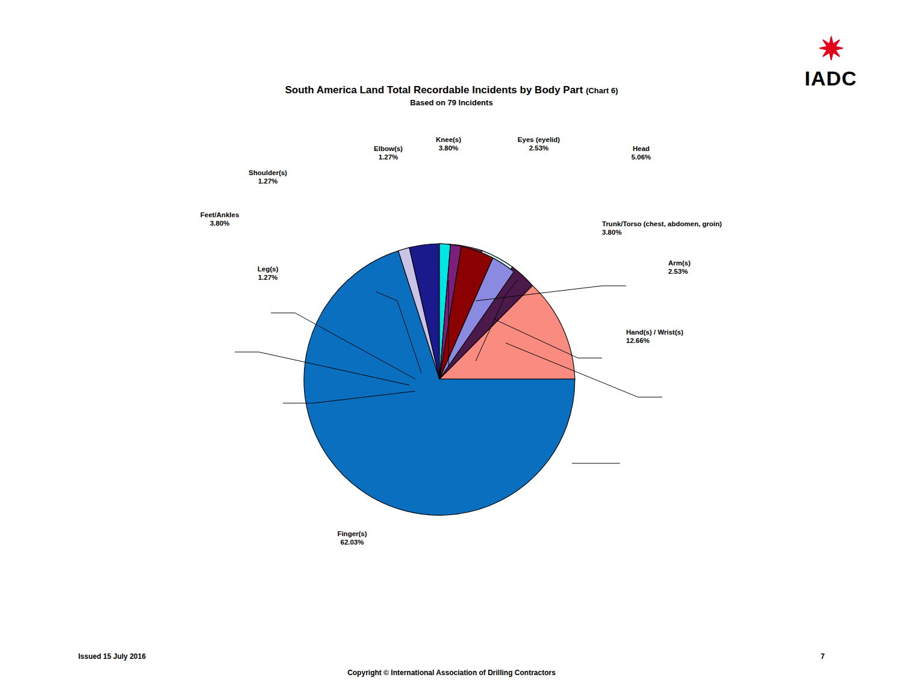✷
IADC
South America Land Total Recordable Incidents by Body Part (Chart 6)
Based on 79 Incidents
Elbow(s)
1.27%
Knee(s)
3.80%
Eyes (eyelid)
2.53%
Head
5.06%
Shoulder(s)
1.27%
Feet/Ankles
3.80%
Leg(s)
1.27%
Trunk/Torso (chest, abdomen, groin)
3.80%
Arm(s)
2.53%
Hand(s) / Wrist(s)
12.66%
Finger(s)
62.03%
Issued 15 July 2016
7
Copyright © International Association of Drilling Contractors